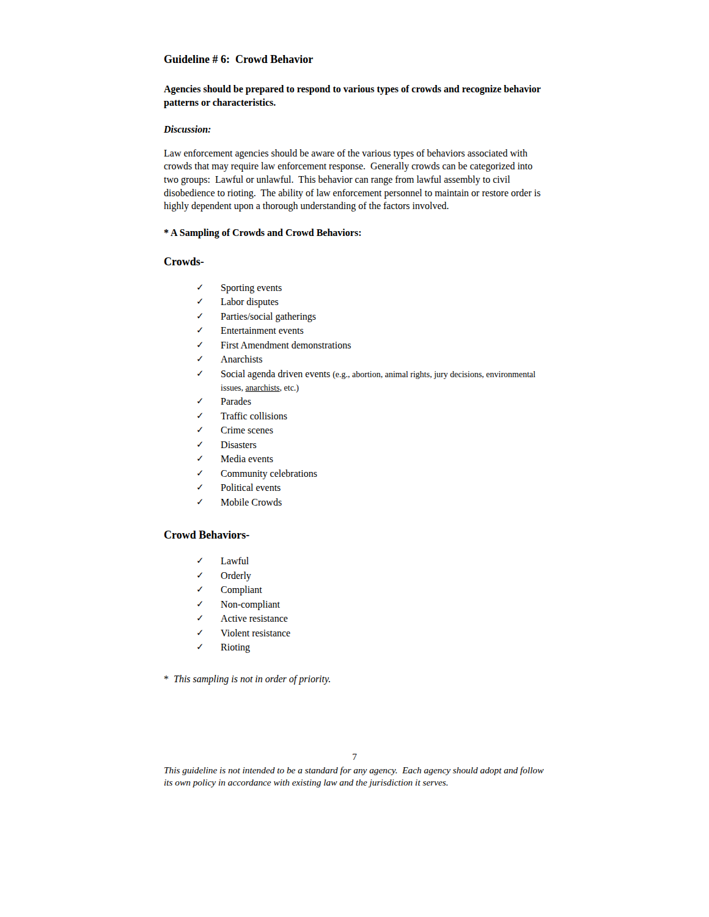Guideline # 6: Crowd Behavior
Agencies should be prepared to respond to various types of crowds and recognize behavior patterns or characteristics.
Discussion:
Law enforcement agencies should be aware of the various types of behaviors associated with crowds that may require law enforcement response. Generally crowds can be categorized into two groups: Lawful or unlawful. This behavior can range from lawful assembly to civil disobedience to rioting. The ability of law enforcement personnel to maintain or restore order is highly dependent upon a thorough understanding of the factors involved.
* A Sampling of Crowds and Crowd Behaviors:
Crowds-
Sporting events
Labor disputes
Parties/social gatherings
Entertainment events
First Amendment demonstrations
Anarchists
Social agenda driven events (e.g., abortion, animal rights, jury decisions, environmental issues, anarchists, etc.)
Parades
Traffic collisions
Crime scenes
Disasters
Media events
Community celebrations
Political events
Mobile Crowds
Crowd Behaviors-
Lawful
Orderly
Compliant
Non-compliant
Active resistance
Violent resistance
Rioting
* This sampling is not in order of priority.
7
This guideline is not intended to be a standard for any agency. Each agency should adopt and follow its own policy in accordance with existing law and the jurisdiction it serves.